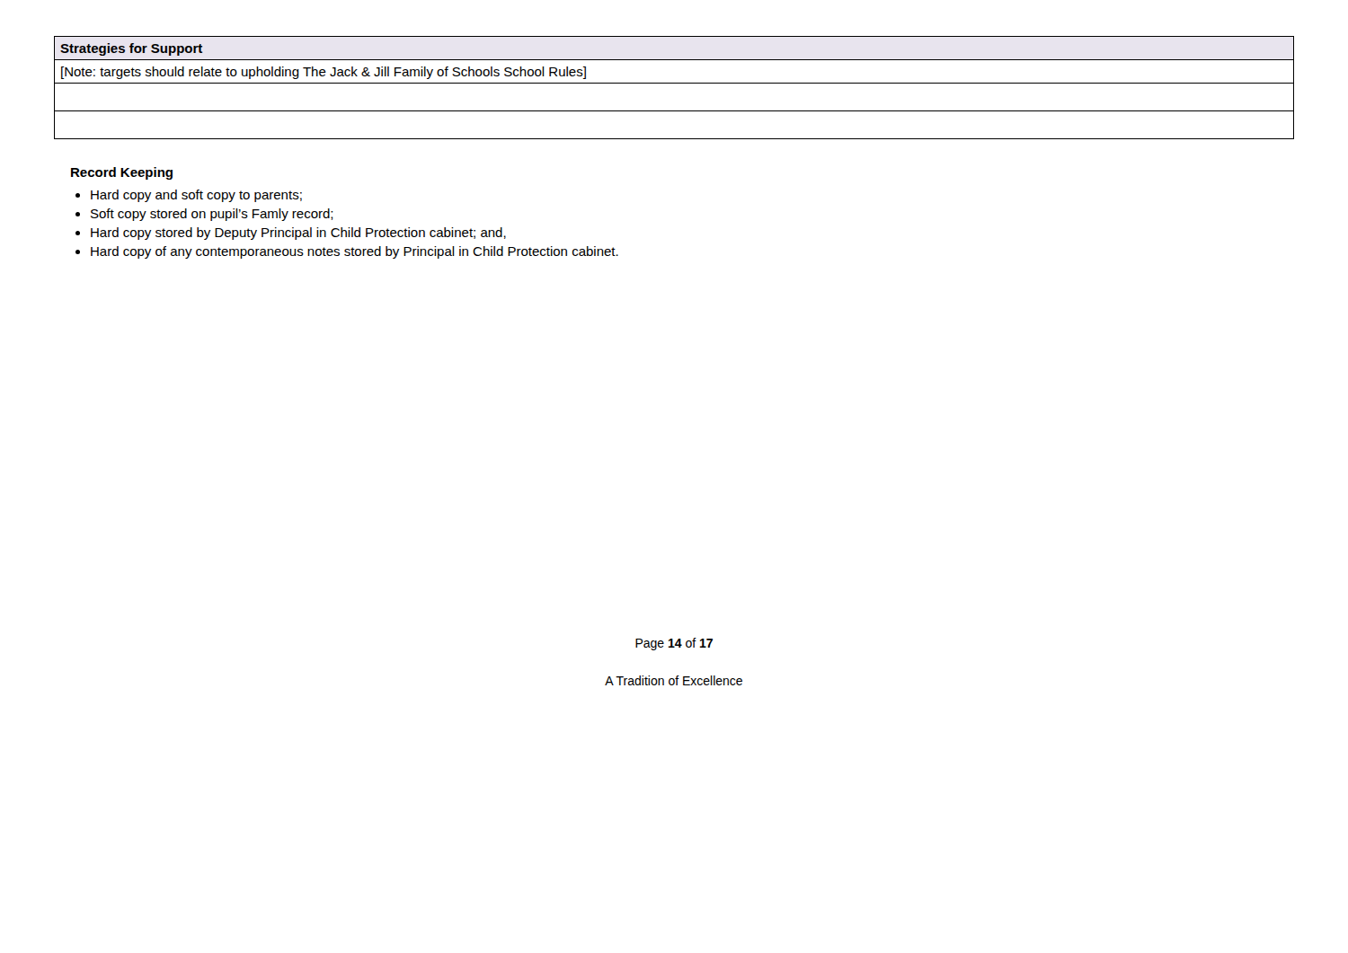| Strategies for Support |
| --- |
| [Note: targets should relate to upholding The Jack & Jill Family of Schools School Rules] |
Record Keeping
Hard copy and soft copy to parents;
Soft copy stored on pupil’s Famly record;
Hard copy stored by Deputy Principal in Child Protection cabinet; and,
Hard copy of any contemporaneous notes stored by Principal in Child Protection cabinet.
Page 14 of 17
A Tradition of Excellence